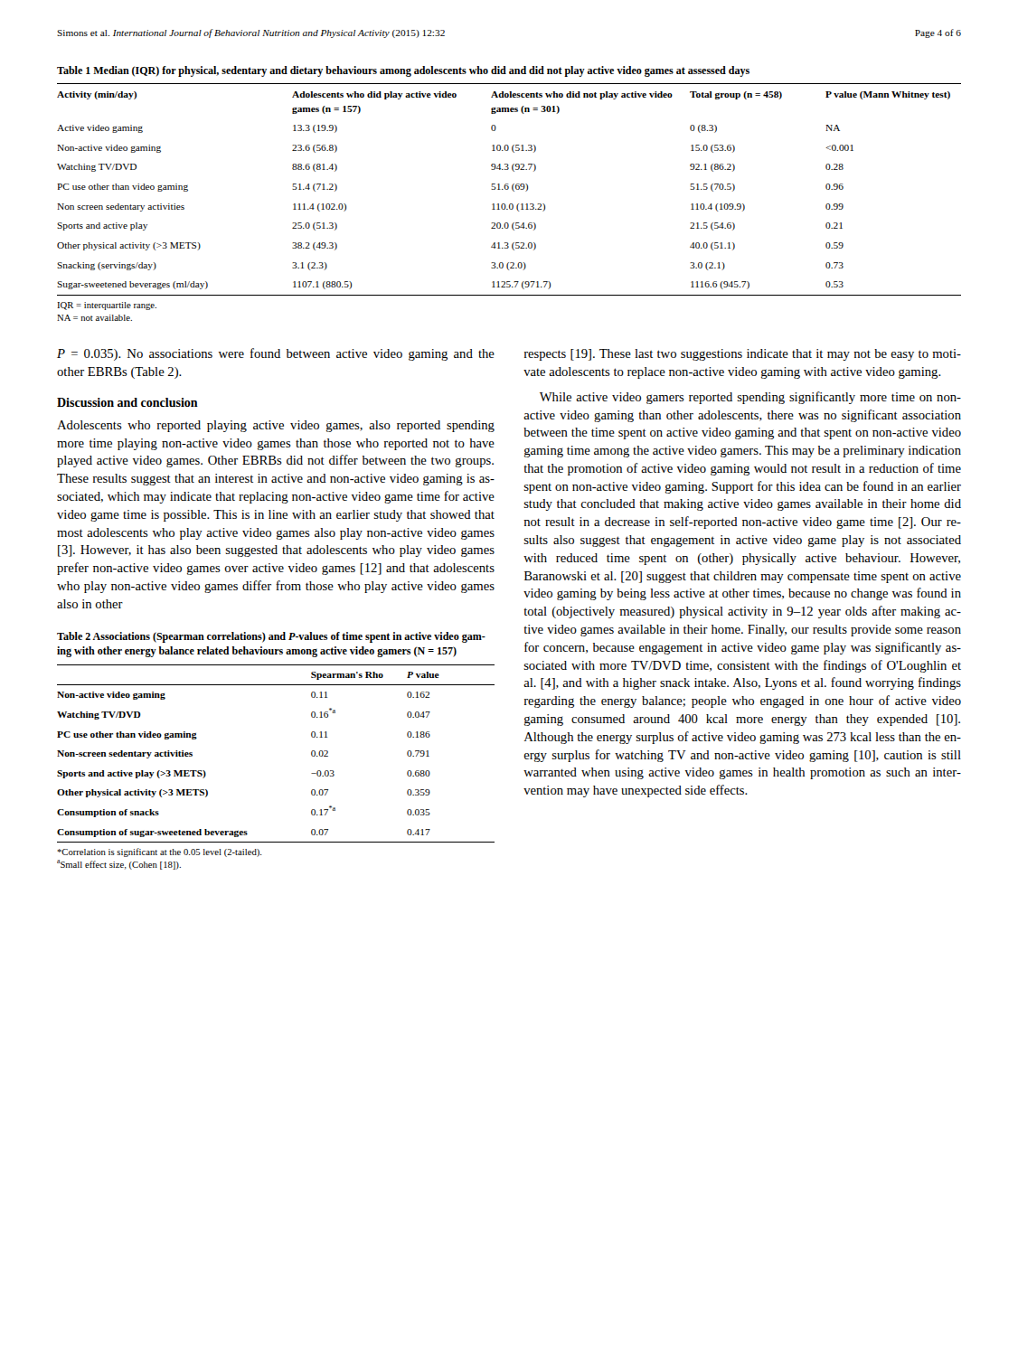Simons et al. International Journal of Behavioral Nutrition and Physical Activity (2015) 12:32 Page 4 of 6
Table 1 Median (IQR) for physical, sedentary and dietary behaviours among adolescents who did and did not play active video games at assessed days
| Activity (min/day) | Adolescents who did play active video games (n = 157) | Adolescents who did not play active video games (n = 301) | Total group (n = 458) | P value (Mann Whitney test) |
| --- | --- | --- | --- | --- |
| Active video gaming | 13.3 (19.9) | 0 | 0 (8.3) | NA |
| Non-active video gaming | 23.6 (56.8) | 10.0 (51.3) | 15.0 (53.6) | <0.001 |
| Watching TV/DVD | 88.6 (81.4) | 94.3 (92.7) | 92.1 (86.2) | 0.28 |
| PC use other than video gaming | 51.4 (71.2) | 51.6 (69) | 51.5 (70.5) | 0.96 |
| Non screen sedentary activities | 111.4 (102.0) | 110.0 (113.2) | 110.4 (109.9) | 0.99 |
| Sports and active play | 25.0 (51.3) | 20.0 (54.6) | 21.5 (54.6) | 0.21 |
| Other physical activity (>3 METS) | 38.2 (49.3) | 41.3 (52.0) | 40.0 (51.1) | 0.59 |
| Snacking (servings/day) | 3.1 (2.3) | 3.0 (2.0) | 3.0 (2.1) | 0.73 |
| Sugar-sweetened beverages (ml/day) | 1107.1 (880.5) | 1125.7 (971.7) | 1116.6 (945.7) | 0.53 |
IQR = interquartile range.
NA = not available.
P = 0.035). No associations were found between active video gaming and the other EBRBs (Table 2).
Discussion and conclusion
Adolescents who reported playing active video games, also reported spending more time playing non-active video games than those who reported not to have played active video games. Other EBRBs did not differ between the two groups. These results suggest that an interest in active and non-active video gaming is associated, which may indicate that replacing non-active video game time for active video game time is possible. This is in line with an earlier study that showed that most adolescents who play active video games also play non-active video games [3]. However, it has also been suggested that adolescents who play video games prefer non-active video games over active video games [12] and that adolescents who play non-active video games differ from those who play active video games also in other
Table 2 Associations (Spearman correlations) and P -values of time spent in active video gaming with other energy balance related behaviours among active video gamers (N = 157)
| | Spearman's Rho | P value |
| --- | --- | --- |
| Non-active video gaming | 0.11 | 0.162 |
| Watching TV/DVD | 0.16 *a | 0.047 |
| PC use other than video gaming | 0.11 | 0.186 |
| Non-screen sedentary activities | 0.02 | 0.791 |
| Sports and active play (>3 METS) | −0.03 | 0.680 |
| Other physical activity (>3 METS) | 0.07 | 0.359 |
| Consumption of snacks | 0.17 *a | 0.035 |
| Consumption of sugar-sweetened beverages | 0.07 | 0.417 |
*Correlation is significant at the 0.05 level (2-tailed).
aSmall effect size, (Cohen [18]).
respects [19]. These last two suggestions indicate that it may not be easy to motivate adolescents to replace non-active video gaming with active video gaming.
While active video gamers reported spending significantly more time on non-active video gaming than other adolescents, there was no significant association between the time spent on active video gaming and that spent on non-active video gaming time among the active video gamers. This may be a preliminary indication that the promotion of active video gaming would not result in a reduction of time spent on non-active video gaming. Support for this idea can be found in an earlier study that concluded that making active video games available in their home did not result in a decrease in self-reported non-active video game time [2]. Our results also suggest that engagement in active video game play is not associated with reduced time spent on (other) physically active behaviour. However, Baranowski et al. [20] suggest that children may compensate time spent on active video gaming by being less active at other times, because no change was found in total (objectively measured) physical activity in 9–12 year olds after making active video games available in their home. Finally, our results provide some reason for concern, because engagement in active video game play was significantly associated with more TV/DVD time, consistent with the findings of O'Loughlin et al. [4], and with a higher snack intake. Also, Lyons et al. found worrying findings regarding the energy balance; people who engaged in one hour of active video gaming consumed around 400 kcal more energy than they expended [10]. Although the energy surplus of active video gaming was 273 kcal less than the energy surplus for watching TV and non-active video gaming [10], caution is still warranted when using active video games in health promotion as such an intervention may have unexpected side effects.